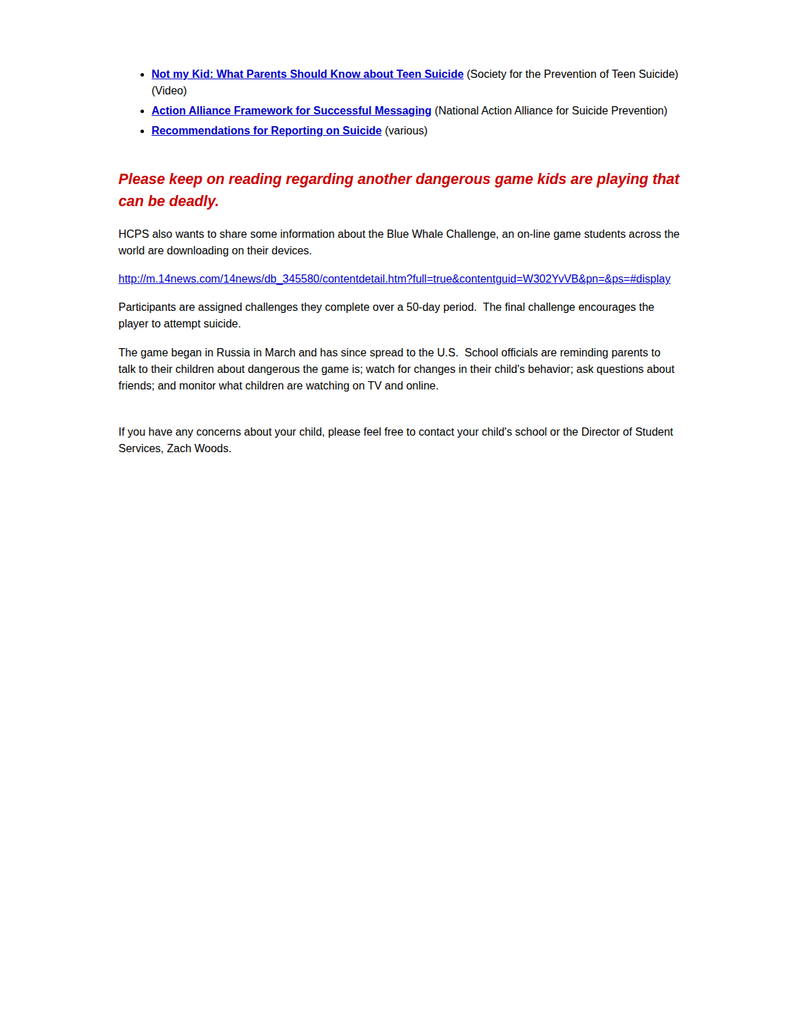Not my Kid: What Parents Should Know about Teen Suicide (Society for the Prevention of Teen Suicide) (Video)
Action Alliance Framework for Successful Messaging (National Action Alliance for Suicide Prevention)
Recommendations for Reporting on Suicide (various)
Please keep on reading regarding another dangerous game kids are playing that can be deadly.
HCPS also wants to share some information about the Blue Whale Challenge, an on-line game students across the world are downloading on their devices.
http://m.14news.com/14news/db_345580/contentdetail.htm?full=true&contentguid=W302YvVB&pn=&ps=#display
Participants are assigned challenges they complete over a 50-day period. The final challenge encourages the player to attempt suicide.
The game began in Russia in March and has since spread to the U.S. School officials are reminding parents to talk to their children about dangerous the game is; watch for changes in their child's behavior; ask questions about friends; and monitor what children are watching on TV and online.
If you have any concerns about your child, please feel free to contact your child's school or the Director of Student Services, Zach Woods.